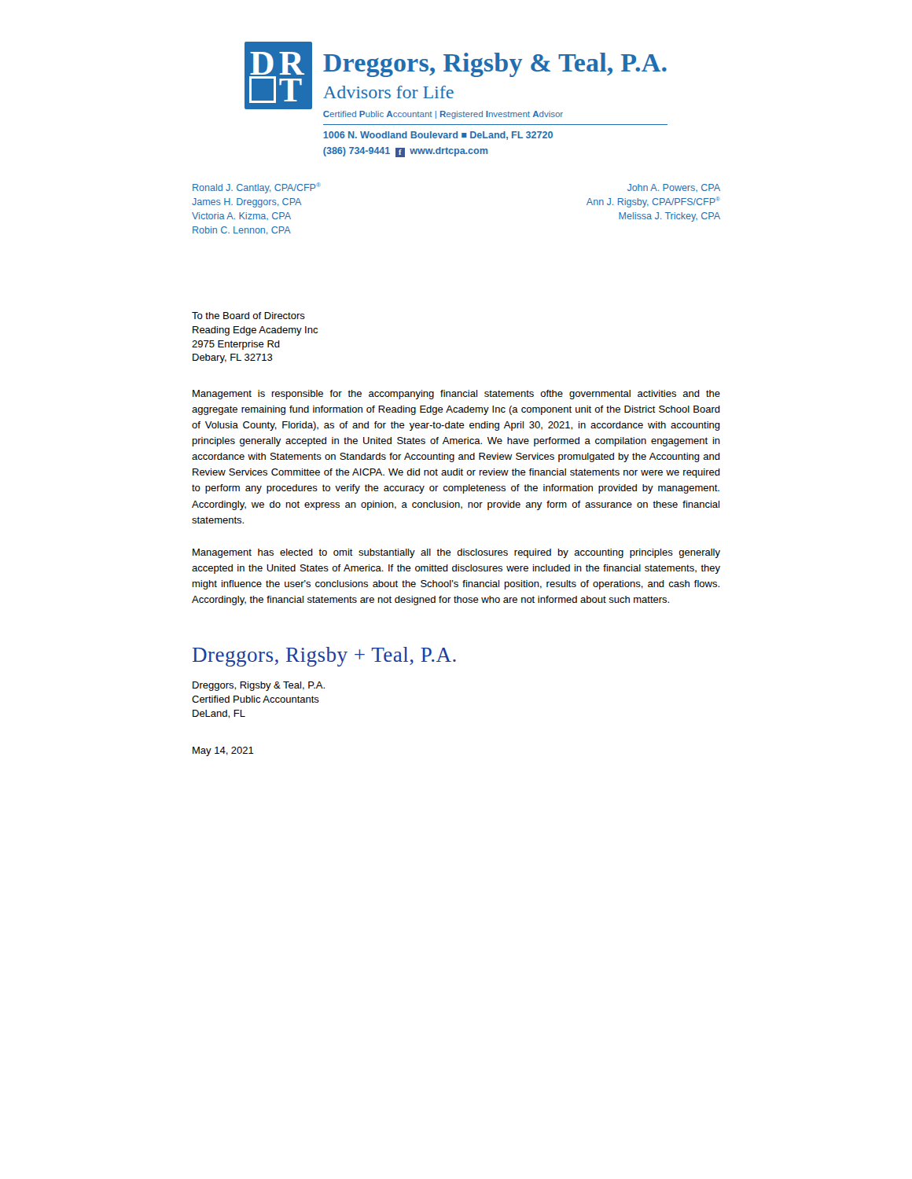D R T
Dreggors, Rigsby & Teal, P.A.
Advisors for Life
Certified Public Accountant | Registered Investment Advisor
1006 N. Woodland Boulevard ■ DeLand, FL 32720
(386) 734-9441 f www.drtcpa.com
Ronald J. Cantlay, CPA/CFP®
James H. Dreggors, CPA
Victoria A. Kizma, CPA
Robin C. Lennon, CPA
John A. Powers, CPA
Ann J. Rigsby, CPA/PFS/CFP®
Melissa J. Trickey, CPA
To the Board of Directors
Reading Edge Academy Inc
2975 Enterprise Rd
Debary, FL 32713
Management is responsible for the accompanying financial statements ofthe governmental activities and the aggregate remaining fund information of Reading Edge Academy Inc (a component unit of the District School Board of Volusia County, Florida), as of and for the year-to-date ending April 30, 2021, in accordance with accounting principles generally accepted in the United States of America. We have performed a compilation engagement in accordance with Statements on Standards for Accounting and Review Services promulgated by the Accounting and Review Services Committee of the AICPA. We did not audit or review the financial statements nor were we required to perform any procedures to verify the accuracy or completeness of the information provided by management. Accordingly, we do not express an opinion, a conclusion, nor provide any form of assurance on these financial statements.
Management has elected to omit substantially all the disclosures required by accounting principles generally accepted in the United States of America. If the omitted disclosures were included in the financial statements, they might influence the user's conclusions about the School's financial position, results of operations, and cash flows. Accordingly, the financial statements are not designed for those who are not informed about such matters.
Dreggors, Rigsby + Teal, P.A.
Dreggors, Rigsby & Teal, P.A.
Certified Public Accountants
DeLand, FL
May 14, 2021